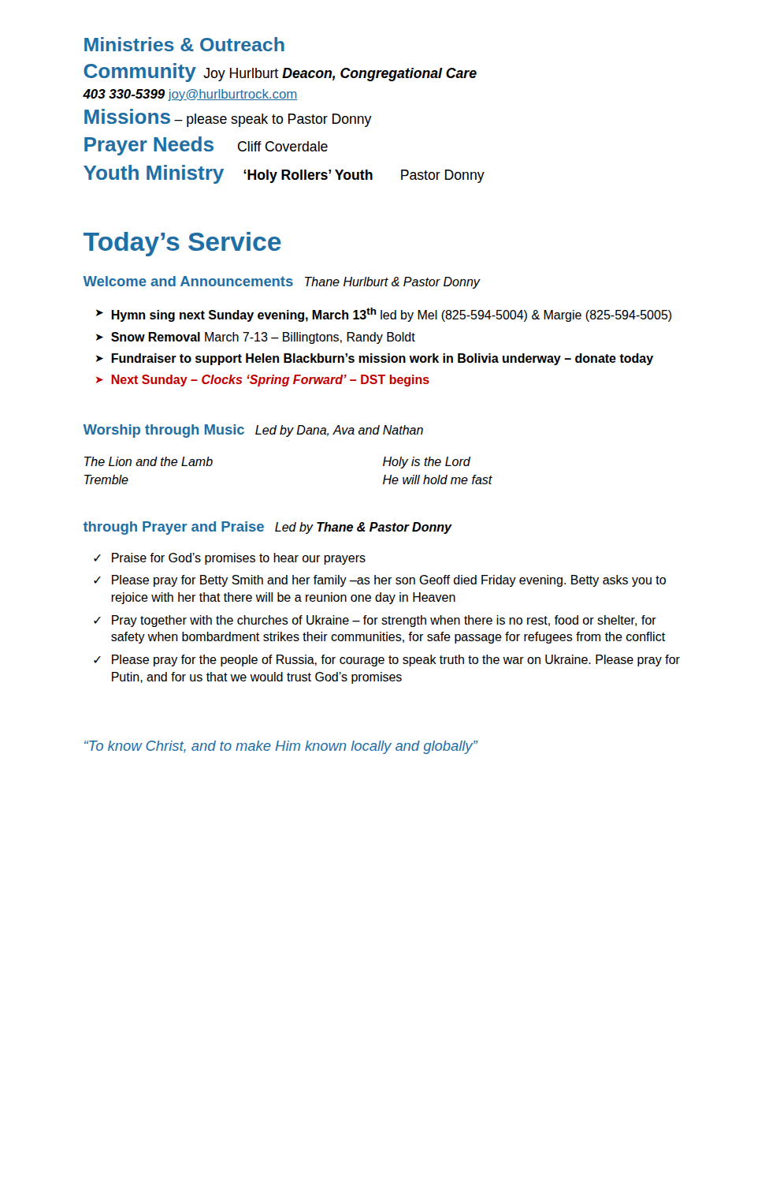Ministries & Outreach
Community Joy Hurlburt Deacon, Congregational Care
403 330-5399 joy@hurlburtrock.com
Missions – please speak to Pastor Donny
Prayer Needs Cliff Coverdale
Youth Ministry ‘Holy Rollers’ Youth Pastor Donny
Today’s Service
Welcome and Announcements Thane Hurlburt & Pastor Donny
Hymn sing next Sunday evening, March 13th led by Mel (825-594-5004) & Margie (825-594-5005)
Snow Removal March 7-13 – Billingtons, Randy Boldt
Fundraiser to support Helen Blackburn’s mission work in Bolivia underway – donate today
Next Sunday – Clocks ‘Spring Forward’ – DST begins
Worship through Music Led by Dana, Ava and Nathan
| The Lion and the Lamb | Holy is the Lord |
| Tremble | He will hold me fast |
through Prayer and Praise Led by Thane & Pastor Donny
Praise for God’s promises to hear our prayers
Please pray for Betty Smith and her family –as her son Geoff died Friday evening. Betty asks you to rejoice with her that there will be a reunion one day in Heaven
Pray together with the churches of Ukraine – for strength when there is no rest, food or shelter, for safety when bombardment strikes their communities, for safe passage for refugees from the conflict
Please pray for the people of Russia, for courage to speak truth to the war on Ukraine. Please pray for Putin, and for us that we would trust God’s promises
“To know Christ, and to make Him known locally and globally”